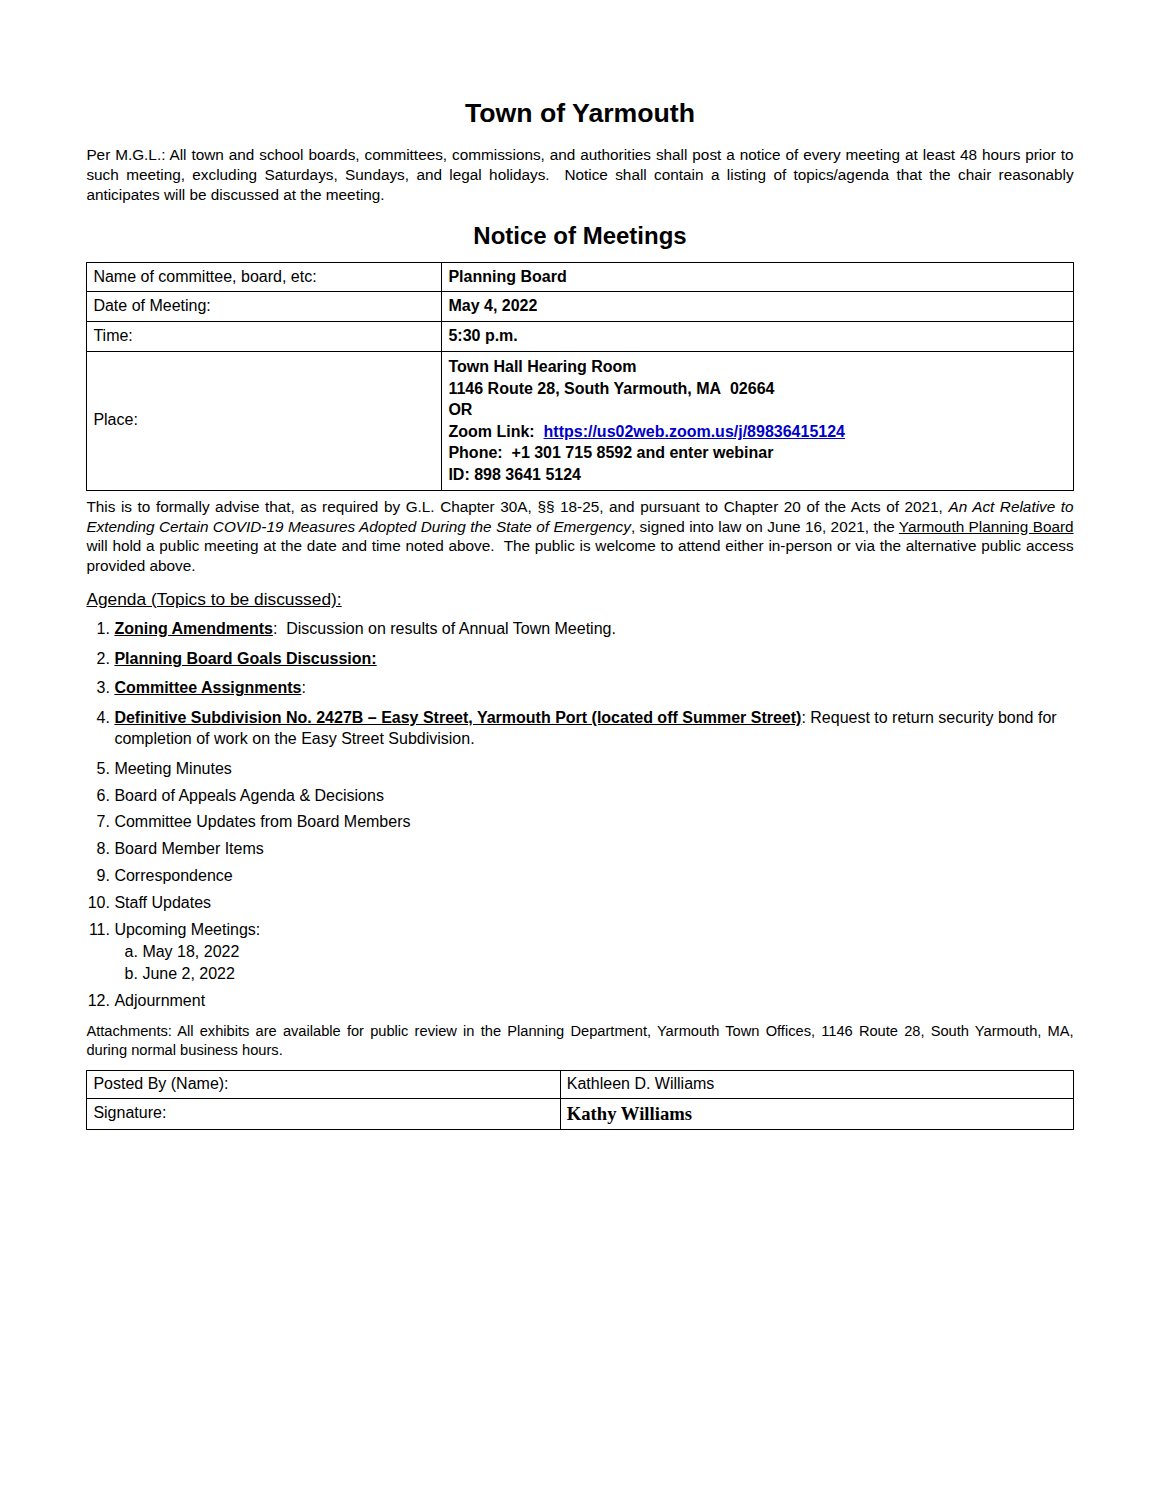Town of Yarmouth
Per M.G.L.: All town and school boards, committees, commissions, and authorities shall post a notice of every meeting at least 48 hours prior to such meeting, excluding Saturdays, Sundays, and legal holidays. Notice shall contain a listing of topics/agenda that the chair reasonably anticipates will be discussed at the meeting.
Notice of Meetings
| Name of committee, board, etc: | Planning Board |
| Date of Meeting: | May 4, 2022 |
| Time: | 5:30 p.m. |
| Place: | Town Hall Hearing Room 1146 Route 28, South Yarmouth, MA 02664 OR Zoom Link: https://us02web.zoom.us/j/89836415124 Phone: +1 301 715 8592 and enter webinar ID: 898 3641 5124 |
This is to formally advise that, as required by G.L. Chapter 30A, §§ 18-25, and pursuant to Chapter 20 of the Acts of 2021, An Act Relative to Extending Certain COVID-19 Measures Adopted During the State of Emergency, signed into law on June 16, 2021, the Yarmouth Planning Board will hold a public meeting at the date and time noted above. The public is welcome to attend either in-person or via the alternative public access provided above.
Agenda (Topics to be discussed):
Zoning Amendments: Discussion on results of Annual Town Meeting.
Planning Board Goals Discussion:
Committee Assignments:
Definitive Subdivision No. 2427B – Easy Street, Yarmouth Port (located off Summer Street): Request to return security bond for completion of work on the Easy Street Subdivision.
Meeting Minutes
Board of Appeals Agenda & Decisions
Committee Updates from Board Members
Board Member Items
Correspondence
Staff Updates
Upcoming Meetings:
May 18, 2022
June 2, 2022
Adjournment
Attachments: All exhibits are available for public review in the Planning Department, Yarmouth Town Offices, 1146 Route 28, South Yarmouth, MA, during normal business hours.
| Posted By (Name): | Kathleen D. Williams |
| Signature: | Kathy Williams |